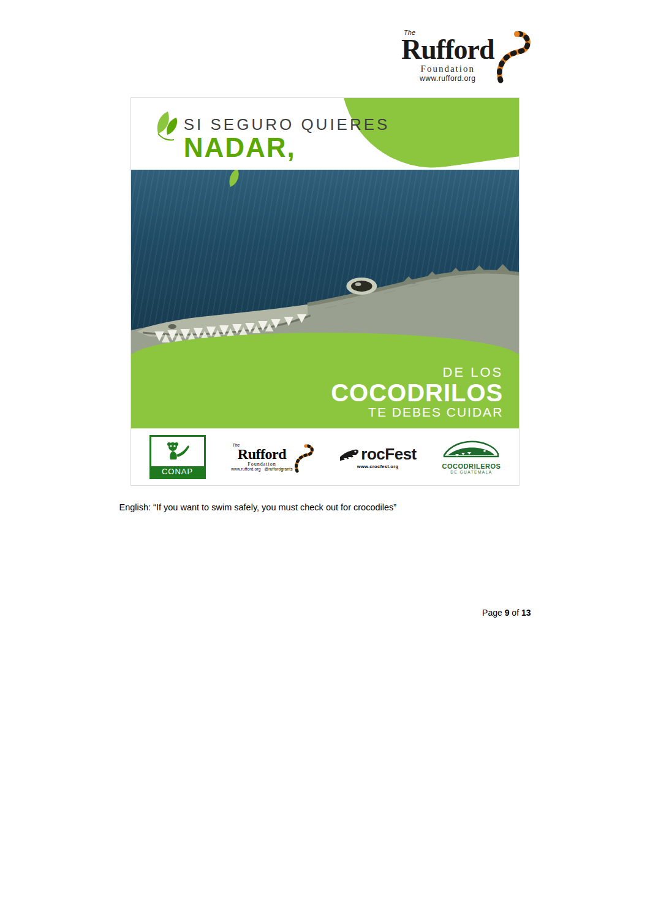The
Rufford
Foundation
www.rufford.org
SI SEGURO QUIERES
NADAR,
DE LOS
COCODRILOS
TE DEBES CUIDAR
CONAP
The
Rufford
Foundation
www.rufford.org @ruffordgrants
rocFest
www.crocfest.org
COCODRILEROS
DE GUATEMALA
English: “If you want to swim safely, you must check out for crocodiles”
Page 9 of 13